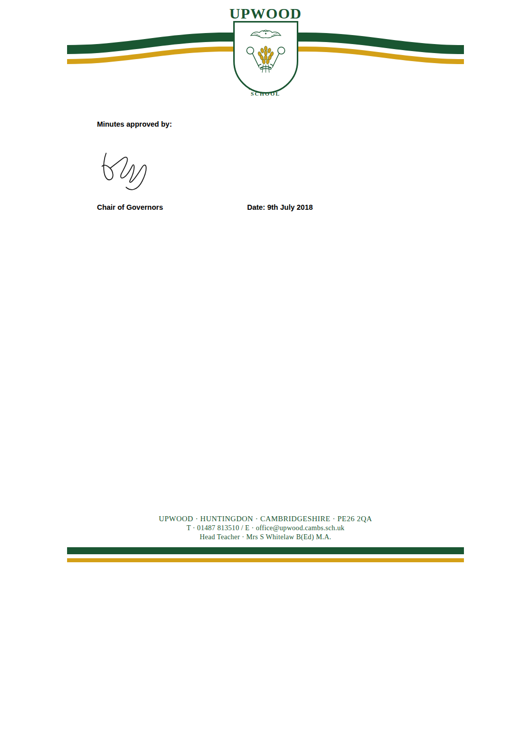UPWOOD
PRIMARY SCHOOL
Minutes approved by:
Chair of Governors
Date: 9th July 2018
UPWOOD · HUNTINGDON · CAMBRIDGESHIRE · PE26 2QA
T · 01487 813510 / E · office@upwood.cambs.sch.uk
Head Teacher · Mrs S Whitelaw B(Ed) M.A.